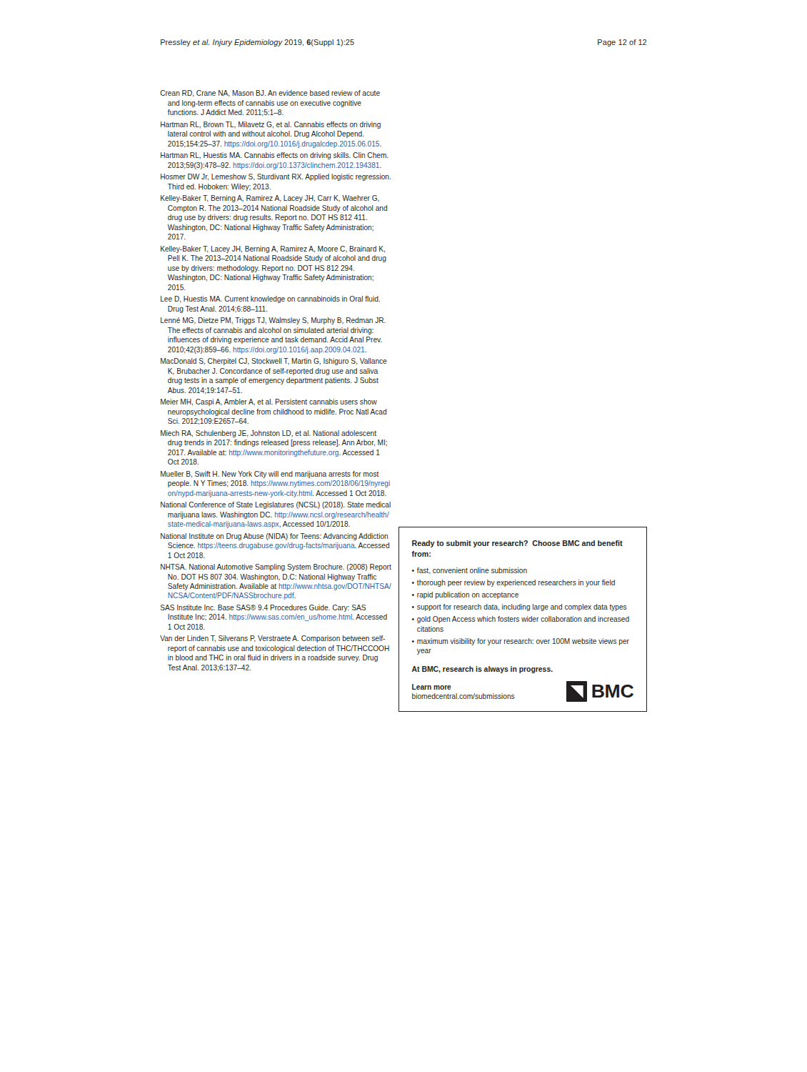Pressley et al. Injury Epidemiology 2019, 6(Suppl 1):25
Page 12 of 12
Crean RD, Crane NA, Mason BJ. An evidence based review of acute and long-term effects of cannabis use on executive cognitive functions. J Addict Med. 2011;5:1–8.
Hartman RL, Brown TL, Milavetz G, et al. Cannabis effects on driving lateral control with and without alcohol. Drug Alcohol Depend. 2015;154:25–37. https://doi.org/10.1016/j.drugalcdep.2015.06.015.
Hartman RL, Huestis MA. Cannabis effects on driving skills. Clin Chem. 2013;59(3):478–92. https://doi.org/10.1373/clinchem.2012.194381.
Hosmer DW Jr, Lemeshow S, Sturdivant RX. Applied logistic regression. Third ed. Hoboken: Wiley; 2013.
Kelley-Baker T, Berning A, Ramirez A, Lacey JH, Carr K, Waehrer G, Compton R. The 2013–2014 National Roadside Study of alcohol and drug use by drivers: drug results. Report no. DOT HS 812 411. Washington, DC: National Highway Traffic Safety Administration; 2017.
Kelley-Baker T, Lacey JH, Berning A, Ramirez A, Moore C, Brainard K, Pell K. The 2013–2014 National Roadside Study of alcohol and drug use by drivers: methodology. Report no. DOT HS 812 294. Washington, DC: National Highway Traffic Safety Administration; 2015.
Lee D, Huestis MA. Current knowledge on cannabinoids in Oral fluid. Drug Test Anal. 2014;6:88–111.
Lenné MG, Dietze PM, Triggs TJ, Walmsley S, Murphy B, Redman JR. The effects of cannabis and alcohol on simulated arterial driving: influences of driving experience and task demand. Accid Anal Prev. 2010;42(3):859–66. https://doi.org/10.1016/j.aap.2009.04.021.
MacDonald S, Cherpitel CJ, Stockwell T, Martin G, Ishiguro S, Vallance K, Brubacher J. Concordance of self-reported drug use and saliva drug tests in a sample of emergency department patients. J Subst Abus. 2014;19:147–51.
Meier MH, Caspi A, Ambler A, et al. Persistent cannabis users show neuropsychological decline from childhood to midlife. Proc Natl Acad Sci. 2012;109:E2657–64.
Miech RA, Schulenberg JE, Johnston LD, et al. National adolescent drug trends in 2017: findings released [press release]. Ann Arbor, MI; 2017. Available at: http://www.monitoringthefuture.org. Accessed 1 Oct 2018.
Mueller B, Swift H. New York City will end marijuana arrests for most people. N Y Times; 2018. https://www.nytimes.com/2018/06/19/nyregion/nypd-marijuana-arrests-new-york-city.html. Accessed 1 Oct 2018.
National Conference of State Legislatures (NCSL) (2018). State medical marijuana laws. Washington DC. http://www.ncsl.org/research/health/state-medical-marijuana-laws.aspx, Accessed 10/1/2018.
National Institute on Drug Abuse (NIDA) for Teens: Advancing Addiction Science. https://teens.drugabuse.gov/drug-facts/marijuana. Accessed 1 Oct 2018.
NHTSA. National Automotive Sampling System Brochure. (2008) Report No. DOT HS 807 304. Washington, D.C: National Highway Traffic Safety Administration. Available at http://www.nhtsa.gov/DOT/NHTSA/NCSA/Content/PDF/NASSbrochure.pdf.
SAS Institute Inc. Base SAS® 9.4 Procedures Guide. Cary: SAS Institute Inc; 2014. https://www.sas.com/en_us/home.html. Accessed 1 Oct 2018.
Van der Linden T, Silverans P, Verstraete A. Comparison between self-report of cannabis use and toxicological detection of THC/THCCOOH in blood and THC in oral fluid in drivers in a roadside survey. Drug Test Anal. 2013;6:137–42.
Ready to submit your research? Choose BMC and benefit from:
fast, convenient online submission
thorough peer review by experienced researchers in your field
rapid publication on acceptance
support for research data, including large and complex data types
gold Open Access which fosters wider collaboration and increased citations
maximum visibility for your research: over 100M website views per year
At BMC, research is always in progress.
Learn more biomedcentral.com/submissions
BMC